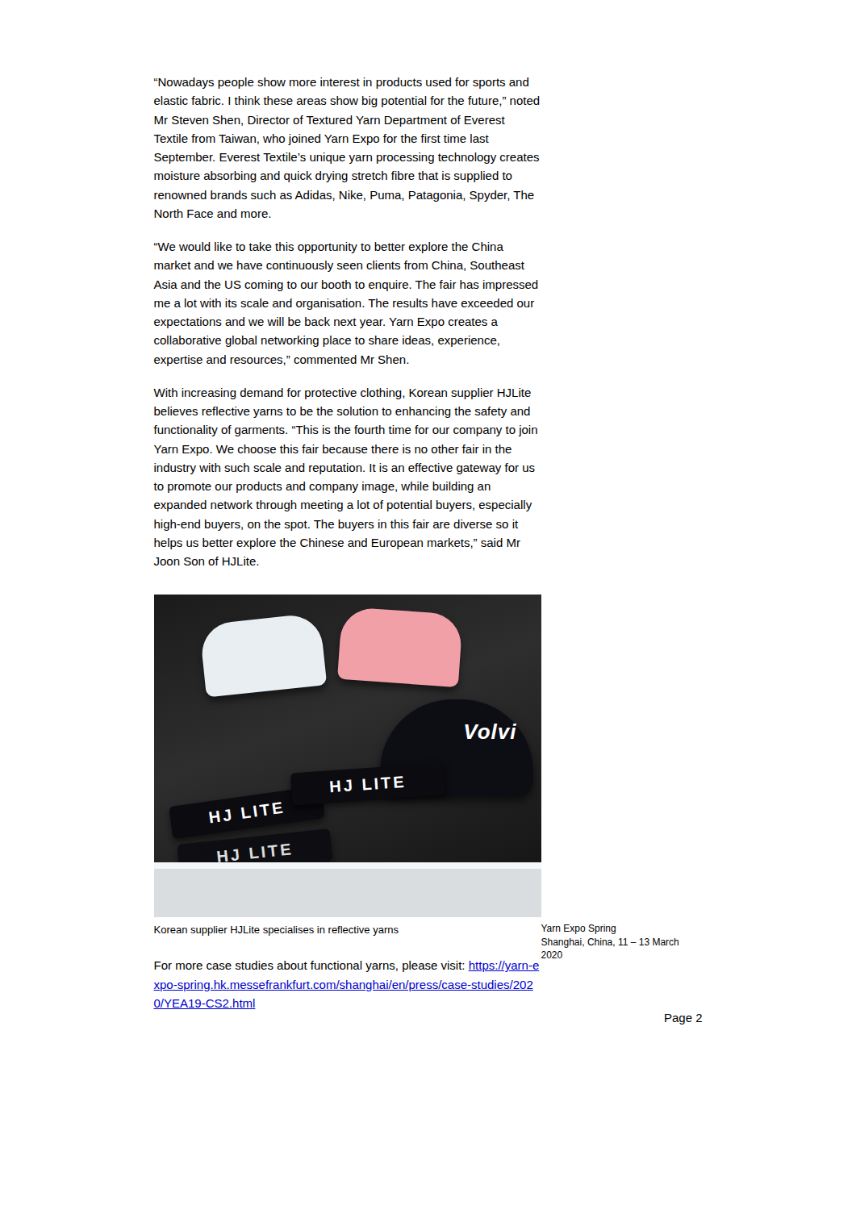“Nowadays people show more interest in products used for sports and elastic fabric. I think these areas show big potential for the future,” noted Mr Steven Shen, Director of Textured Yarn Department of Everest Textile from Taiwan, who joined Yarn Expo for the first time last September. Everest Textile’s unique yarn processing technology creates moisture absorbing and quick drying stretch fibre that is supplied to renowned brands such as Adidas, Nike, Puma, Patagonia, Spyder, The North Face and more.
“We would like to take this opportunity to better explore the China market and we have continuously seen clients from China, Southeast Asia and the US coming to our booth to enquire. The fair has impressed me a lot with its scale and organisation. The results have exceeded our expectations and we will be back next year. Yarn Expo creates a collaborative global networking place to share ideas, experience, expertise and resources,” commented Mr Shen.
With increasing demand for protective clothing, Korean supplier HJLite believes reflective yarns to be the solution to enhancing the safety and functionality of garments. “This is the fourth time for our company to join Yarn Expo. We choose this fair because there is no other fair in the industry with such scale and reputation. It is an effective gateway for us to promote our products and company image, while building an expanded network through meeting a lot of potential buyers, especially high-end buyers, on the spot. The buyers in this fair are diverse so it helps us better explore the Chinese and European markets,” said Mr Joon Son of HJLite.
Volvi
HJ LITE
HJ LITE
HJ LITE
Korean supplier HJLite specialises in reflective yarns
For more case studies about functional yarns, please visit: https://yarn-expo-spring.hk.messefrankfurt.com/shanghai/en/press/case-studies/2020/YEA19-CS2.html
Yarn Expo Spring
Shanghai, China, 11 – 13 March 2020
Page 2